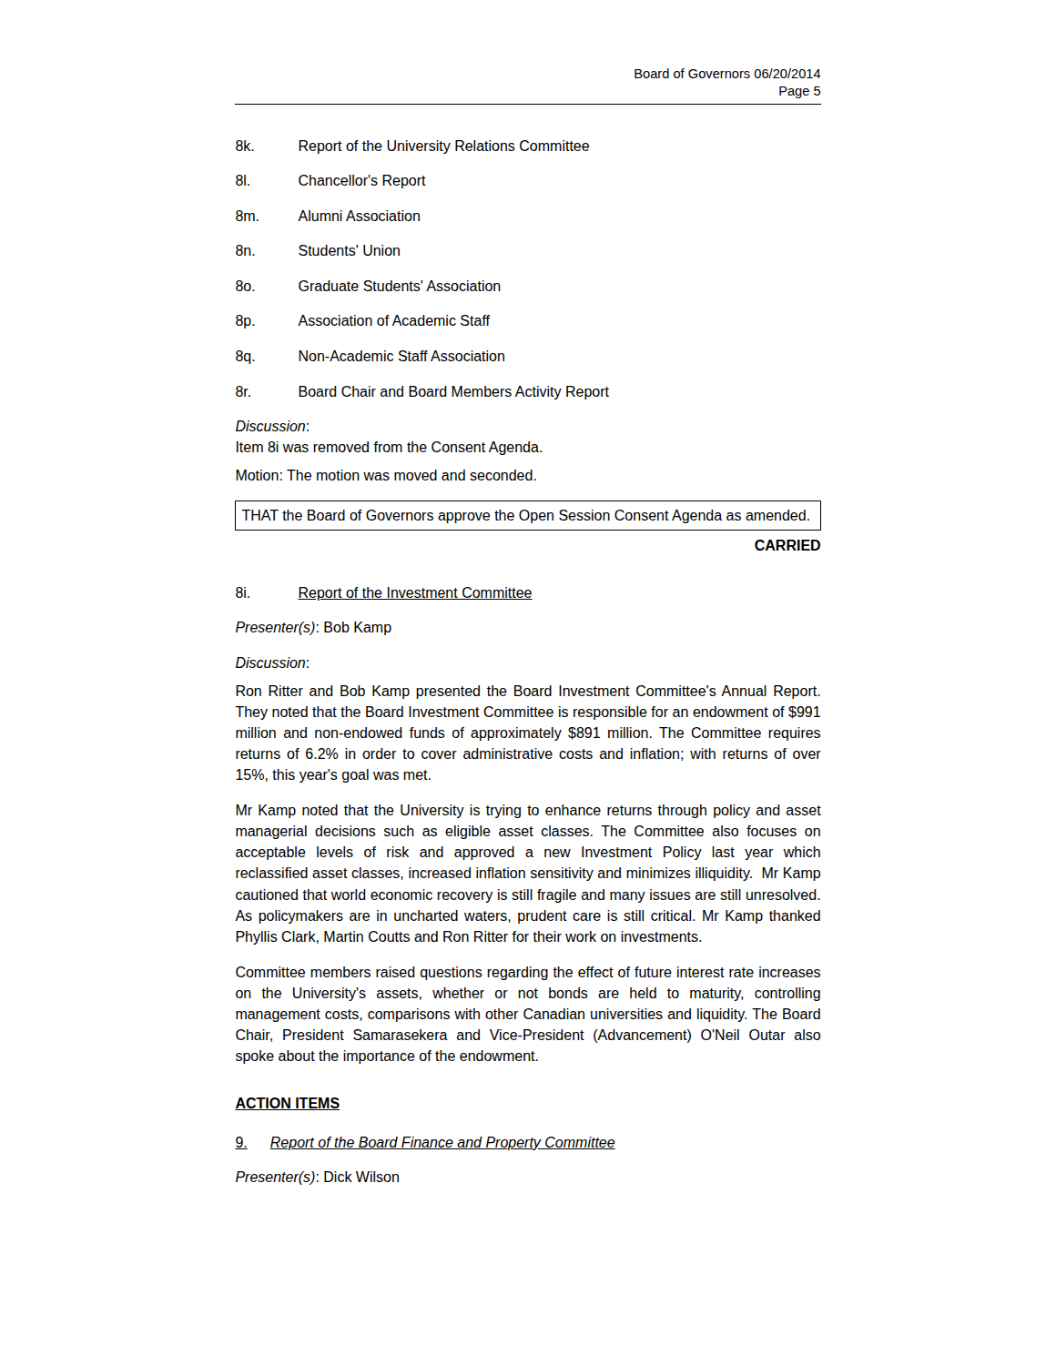Board of Governors 06/20/2014
Page 5
8k. Report of the University Relations Committee
8l. Chancellor's Report
8m. Alumni Association
8n. Students' Union
8o. Graduate Students' Association
8p. Association of Academic Staff
8q. Non-Academic Staff Association
8r. Board Chair and Board Members Activity Report
Discussion:
Item 8i was removed from the Consent Agenda.
Motion: The motion was moved and seconded.
THAT the Board of Governors approve the Open Session Consent Agenda as amended.
CARRIED
8i. Report of the Investment Committee
Presenter(s): Bob Kamp
Discussion:
Ron Ritter and Bob Kamp presented the Board Investment Committee's Annual Report. They noted that the Board Investment Committee is responsible for an endowment of $991 million and non-endowed funds of approximately $891 million. The Committee requires returns of 6.2% in order to cover administrative costs and inflation; with returns of over 15%, this year's goal was met.
Mr Kamp noted that the University is trying to enhance returns through policy and asset managerial decisions such as eligible asset classes. The Committee also focuses on acceptable levels of risk and approved a new Investment Policy last year which reclassified asset classes, increased inflation sensitivity and minimizes illiquidity. Mr Kamp cautioned that world economic recovery is still fragile and many issues are still unresolved. As policymakers are in uncharted waters, prudent care is still critical. Mr Kamp thanked Phyllis Clark, Martin Coutts and Ron Ritter for their work on investments.
Committee members raised questions regarding the effect of future interest rate increases on the University's assets, whether or not bonds are held to maturity, controlling management costs, comparisons with other Canadian universities and liquidity. The Board Chair, President Samarasekera and Vice-President (Advancement) O'Neil Outar also spoke about the importance of the endowment.
ACTION ITEMS
9. Report of the Board Finance and Property Committee
Presenter(s): Dick Wilson